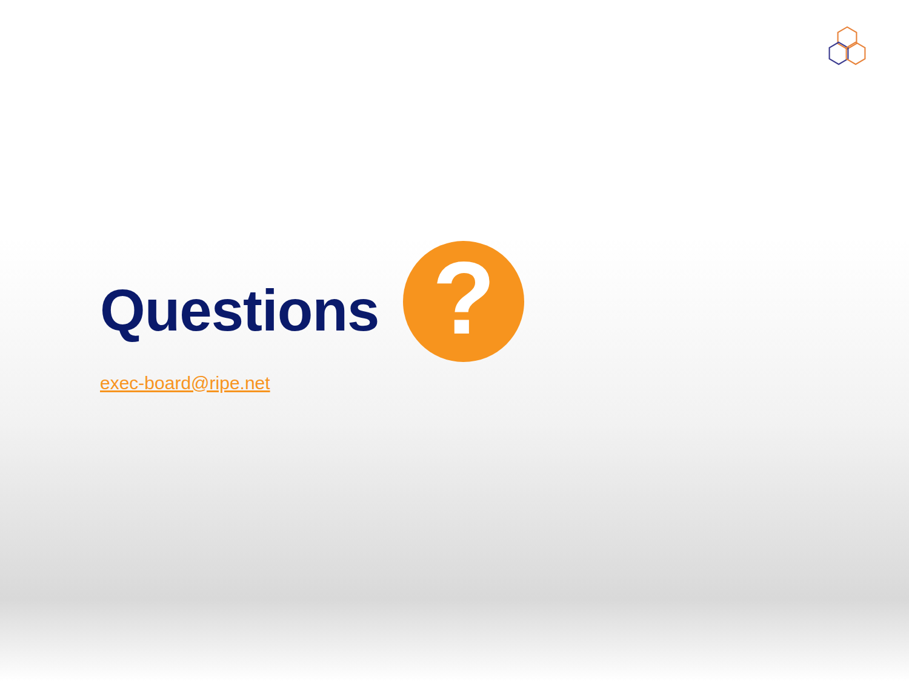Questions
?
exec-board@ripe.net